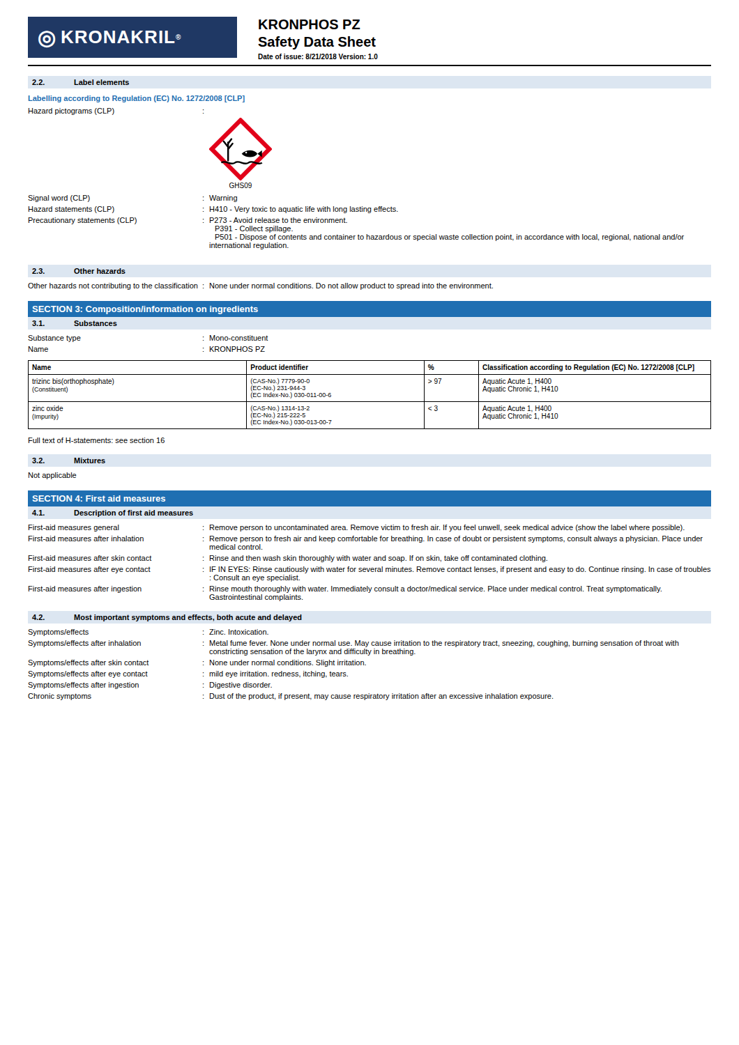◎KRONAKRIL®
KRONPHOS PZ
Safety Data Sheet
Date of issue: 8/21/2018 Version: 1.0
2.2. Label elements
Labelling according to Regulation (EC) No. 1272/2008 [CLP]
Hazard pictograms (CLP)
:
GHS09
Signal word (CLP)
:
Warning
Hazard statements (CLP)
:
H410 - Very toxic to aquatic life with long lasting effects.
Precautionary statements (CLP)
:
P273 - Avoid release to the environment.
P391 - Collect spillage.
P501 - Dispose of contents and container to hazardous or special waste collection point, in accordance with local, regional, national and/or international regulation.
2.3. Other hazards
Other hazards not contributing to the classification
:
None under normal conditions. Do not allow product to spread into the environment.
SECTION 3: Composition/information on ingredients
3.1. Substances
Substance type
:
Mono-constituent
Name
:
KRONPHOS PZ
| Name | Product identifier | % | Classification according to Regulation (EC) No. 1272/2008 [CLP] |
| --- | --- | --- | --- |
| trizinc bis(orthophosphate) (Constituent) | (CAS-No.) 7779-90-0 (EC-No.) 231-944-3 (EC Index-No.) 030-011-00-6 | > 97 | Aquatic Acute 1, H400 Aquatic Chronic 1, H410 |
| zinc oxide (Impurity) | (CAS-No.) 1314-13-2 (EC-No.) 215-222-5 (EC Index-No.) 030-013-00-7 | < 3 | Aquatic Acute 1, H400 Aquatic Chronic 1, H410 |
Full text of H-statements: see section 16
3.2. Mixtures
Not applicable
SECTION 4: First aid measures
4.1. Description of first aid measures
First-aid measures general
:
Remove person to uncontaminated area. Remove victim to fresh air. If you feel unwell, seek medical advice (show the label where possible).
First-aid measures after inhalation
:
Remove person to fresh air and keep comfortable for breathing. In case of doubt or persistent symptoms, consult always a physician. Place under medical control.
First-aid measures after skin contact
:
Rinse and then wash skin thoroughly with water and soap. If on skin, take off contaminated clothing.
First-aid measures after eye contact
:
IF IN EYES: Rinse cautiously with water for several minutes. Remove contact lenses, if present and easy to do. Continue rinsing. In case of troubles : Consult an eye specialist.
First-aid measures after ingestion
:
Rinse mouth thoroughly with water. Immediately consult a doctor/medical service. Place under medical control. Treat symptomatically. Gastrointestinal complaints.
4.2. Most important symptoms and effects, both acute and delayed
Symptoms/effects
:
Zinc. Intoxication.
Symptoms/effects after inhalation
:
Metal fume fever. None under normal use. May cause irritation to the respiratory tract, sneezing, coughing, burning sensation of throat with constricting sensation of the larynx and difficulty in breathing.
Symptoms/effects after skin contact
:
None under normal conditions. Slight irritation.
Symptoms/effects after eye contact
:
mild eye irritation. redness, itching, tears.
Symptoms/effects after ingestion
:
Digestive disorder.
Chronic symptoms
:
Dust of the product, if present, may cause respiratory irritation after an excessive inhalation exposure.